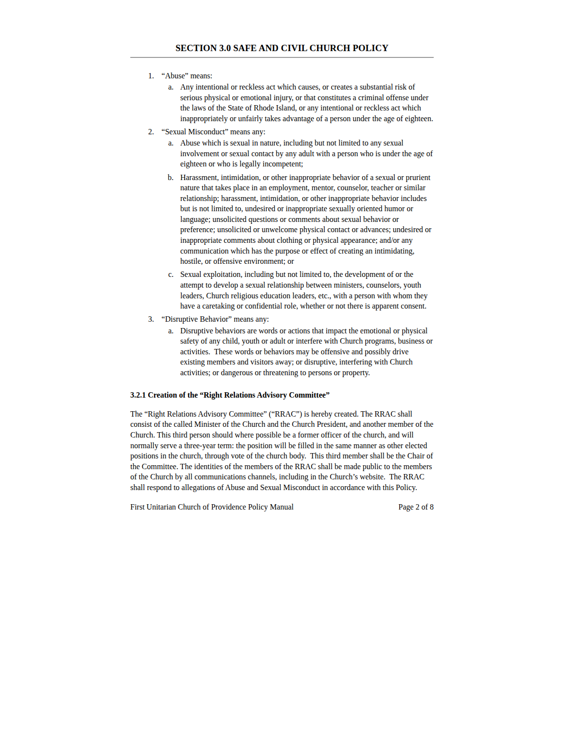SECTION 3.0 SAFE AND CIVIL CHURCH POLICY
“Abuse” means:
Any intentional or reckless act which causes, or creates a substantial risk of serious physical or emotional injury, or that constitutes a criminal offense under the laws of the State of Rhode Island, or any intentional or reckless act which inappropriately or unfairly takes advantage of a person under the age of eighteen.
“Sexual Misconduct” means any:
Abuse which is sexual in nature, including but not limited to any sexual involvement or sexual contact by any adult with a person who is under the age of eighteen or who is legally incompetent;
Harassment, intimidation, or other inappropriate behavior of a sexual or prurient nature that takes place in an employment, mentor, counselor, teacher or similar relationship; harassment, intimidation, or other inappropriate behavior includes but is not limited to, undesired or inappropriate sexually oriented humor or language; unsolicited questions or comments about sexual behavior or preference; unsolicited or unwelcome physical contact or advances; undesired or inappropriate comments about clothing or physical appearance; and/or any communication which has the purpose or effect of creating an intimidating, hostile, or offensive environment; or
Sexual exploitation, including but not limited to, the development of or the attempt to develop a sexual relationship between ministers, counselors, youth leaders, Church religious education leaders, etc., with a person with whom they have a caretaking or confidential role, whether or not there is apparent consent.
“Disruptive Behavior” means any:
Disruptive behaviors are words or actions that impact the emotional or physical safety of any child, youth or adult or interfere with Church programs, business or activities. These words or behaviors may be offensive and possibly drive existing members and visitors away; or disruptive, interfering with Church activities; or dangerous or threatening to persons or property.
3.2.1 Creation of the “Right Relations Advisory Committee”
The “Right Relations Advisory Committee” (“RRAC”) is hereby created. The RRAC shall consist of the called Minister of the Church and the Church President, and another member of the Church. This third person should where possible be a former officer of the church, and will normally serve a three-year term: the position will be filled in the same manner as other elected positions in the church, through vote of the church body. This third member shall be the Chair of the Committee. The identities of the members of the RRAC shall be made public to the members of the Church by all communications channels, including in the Church’s website. The RRAC shall respond to allegations of Abuse and Sexual Misconduct in accordance with this Policy.
First Unitarian Church of Providence Policy Manual Page 2 of 8